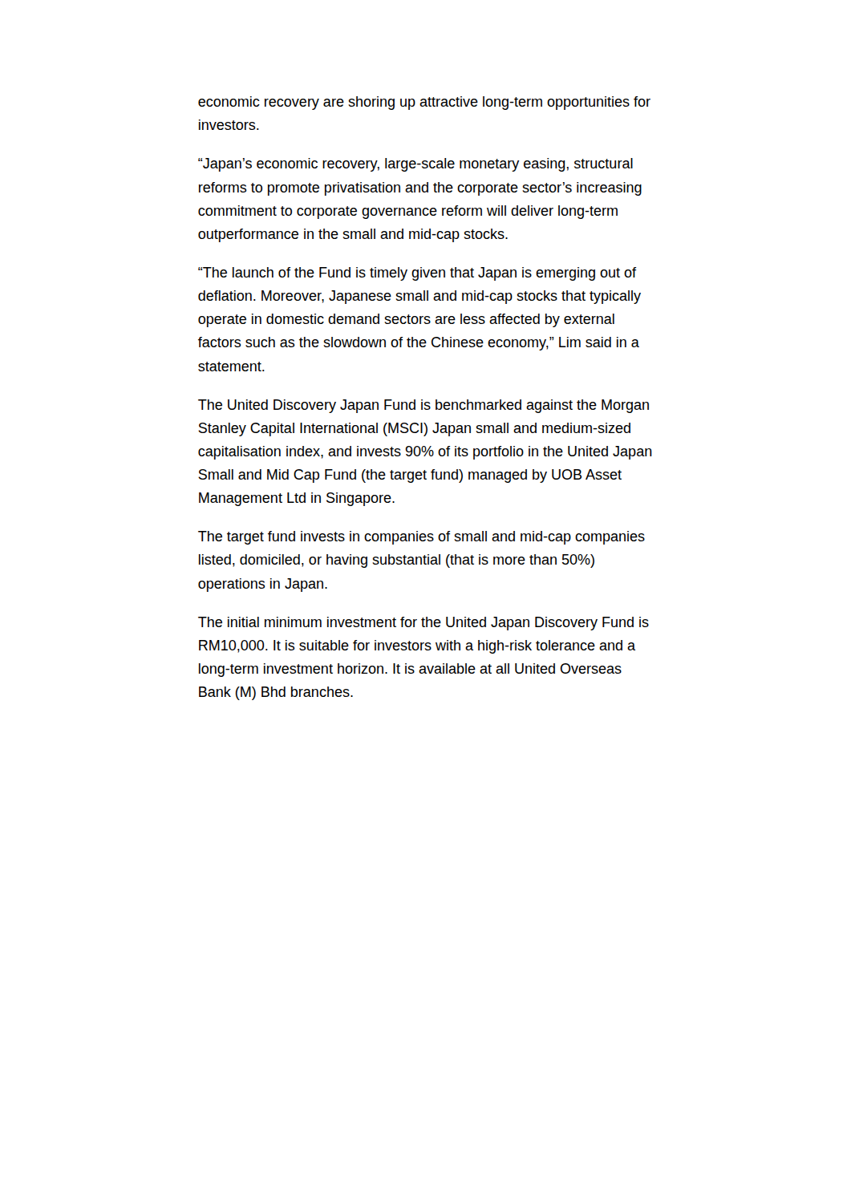economic recovery are shoring up attractive long-term opportunities for investors.
“Japan’s economic recovery, large-scale monetary easing, structural reforms to promote privatisation and the corporate sector’s increasing commitment to corporate governance reform will deliver long-term outperformance in the small and mid-cap stocks.
“The launch of the Fund is timely given that Japan is emerging out of deflation. Moreover, Japanese small and mid-cap stocks that typically operate in domestic demand sectors are less affected by external factors such as the slowdown of the Chinese economy,” Lim said in a statement.
The United Discovery Japan Fund is benchmarked against the Morgan Stanley Capital International (MSCI) Japan small and medium-sized capitalisation index, and invests 90% of its portfolio in the United Japan Small and Mid Cap Fund (the target fund) managed by UOB Asset Management Ltd in Singapore.
The target fund invests in companies of small and mid-cap companies listed, domiciled, or having substantial (that is more than 50%) operations in Japan.
The initial minimum investment for the United Japan Discovery Fund is RM10,000. It is suitable for investors with a high-risk tolerance and a long-term investment horizon. It is available at all United Overseas Bank (M) Bhd branches.